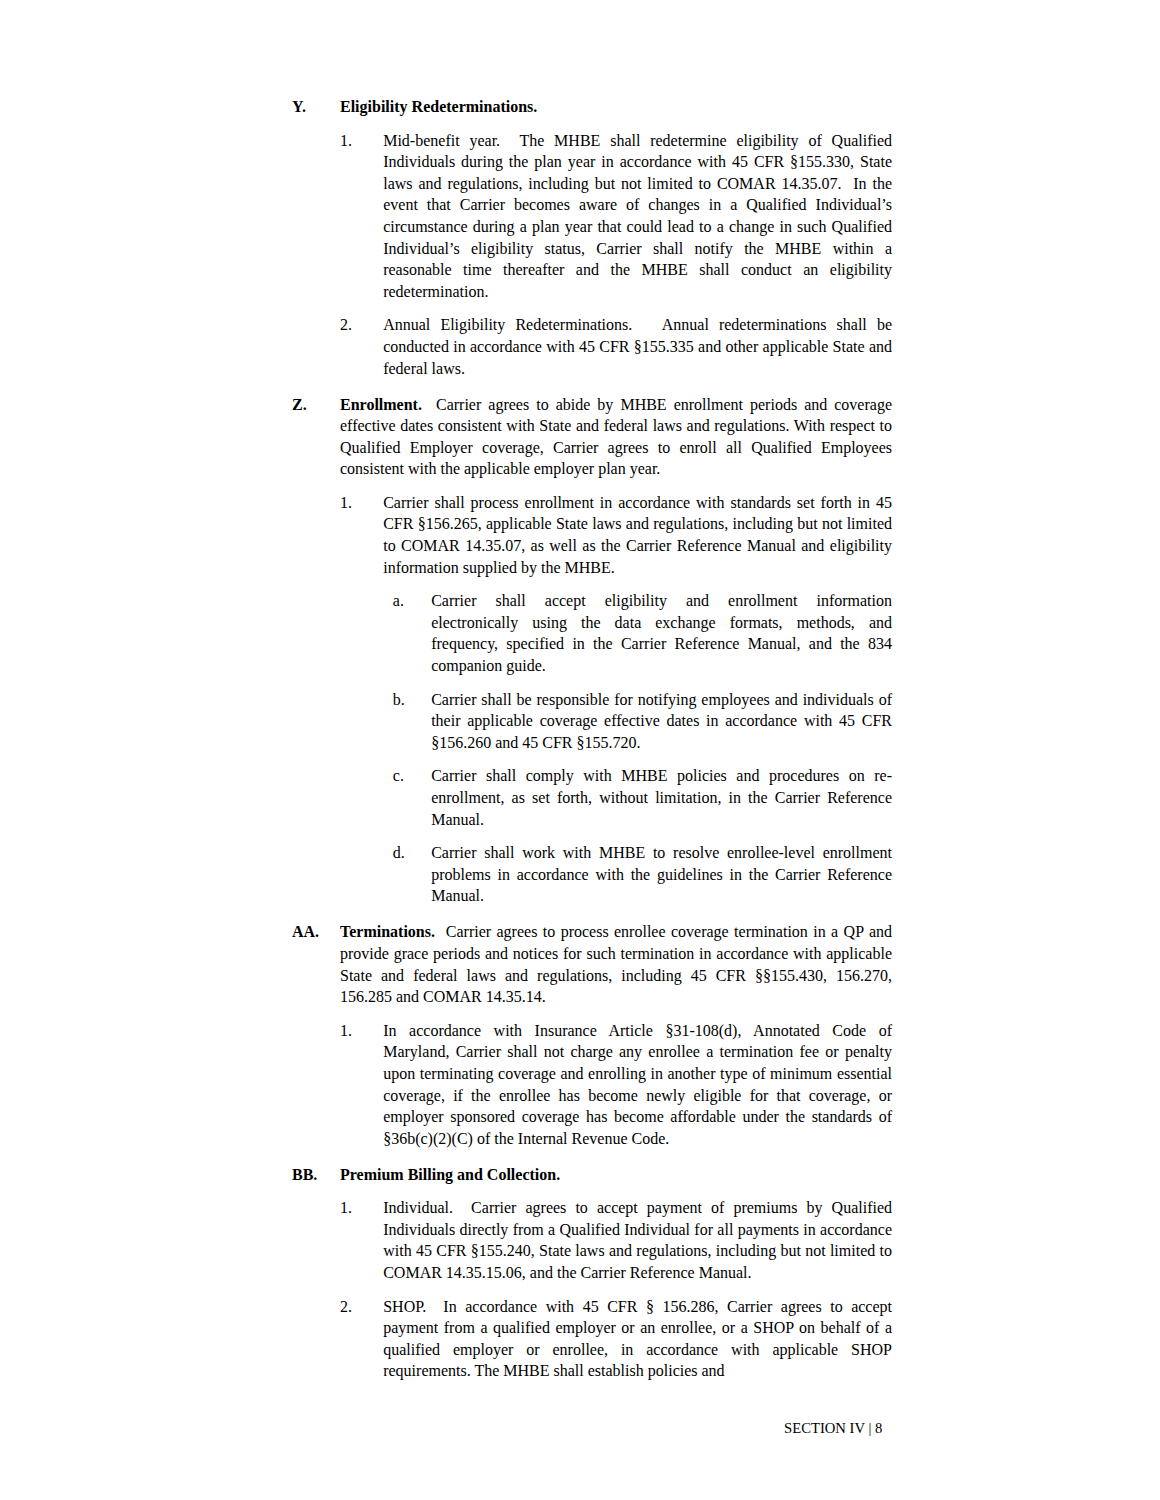Y.
Eligibility Redeterminations.
1.
Mid-benefit year. The MHBE shall redetermine eligibility of Qualified Individuals during the plan year in accordance with 45 CFR §155.330, State laws and regulations, including but not limited to COMAR 14.35.07. In the event that Carrier becomes aware of changes in a Qualified Individual’s circumstance during a plan year that could lead to a change in such Qualified Individual’s eligibility status, Carrier shall notify the MHBE within a reasonable time thereafter and the MHBE shall conduct an eligibility redetermination.
2.
Annual Eligibility Redeterminations. Annual redeterminations shall be conducted in accordance with 45 CFR §155.335 and other applicable State and federal laws.
Z.
Enrollment. Carrier agrees to abide by MHBE enrollment periods and coverage effective dates consistent with State and federal laws and regulations. With respect to Qualified Employer coverage, Carrier agrees to enroll all Qualified Employees consistent with the applicable employer plan year.
1.
Carrier shall process enrollment in accordance with standards set forth in 45 CFR §156.265, applicable State laws and regulations, including but not limited to COMAR 14.35.07, as well as the Carrier Reference Manual and eligibility information supplied by the MHBE.
a.
Carrier shall accept eligibility and enrollment information electronically using the data exchange formats, methods, and frequency, specified in the Carrier Reference Manual, and the 834 companion guide.
b.
Carrier shall be responsible for notifying employees and individuals of their applicable coverage effective dates in accordance with 45 CFR §156.260 and 45 CFR §155.720.
c.
Carrier shall comply with MHBE policies and procedures on re-enrollment, as set forth, without limitation, in the Carrier Reference Manual.
d.
Carrier shall work with MHBE to resolve enrollee-level enrollment problems in accordance with the guidelines in the Carrier Reference Manual.
AA.
Terminations. Carrier agrees to process enrollee coverage termination in a QP and provide grace periods and notices for such termination in accordance with applicable State and federal laws and regulations, including 45 CFR §§155.430, 156.270, 156.285 and COMAR 14.35.14.
1.
In accordance with Insurance Article §31-108(d), Annotated Code of Maryland, Carrier shall not charge any enrollee a termination fee or penalty upon terminating coverage and enrolling in another type of minimum essential coverage, if the enrollee has become newly eligible for that coverage, or employer sponsored coverage has become affordable under the standards of §36b(c)(2)(C) of the Internal Revenue Code.
BB.
Premium Billing and Collection.
1.
Individual. Carrier agrees to accept payment of premiums by Qualified Individuals directly from a Qualified Individual for all payments in accordance with 45 CFR §155.240, State laws and regulations, including but not limited to COMAR 14.35.15.06, and the Carrier Reference Manual.
2.
SHOP. In accordance with 45 CFR § 156.286, Carrier agrees to accept payment from a qualified employer or an enrollee, or a SHOP on behalf of a qualified employer or enrollee, in accordance with applicable SHOP requirements. The MHBE shall establish policies and
SECTION IV | 8